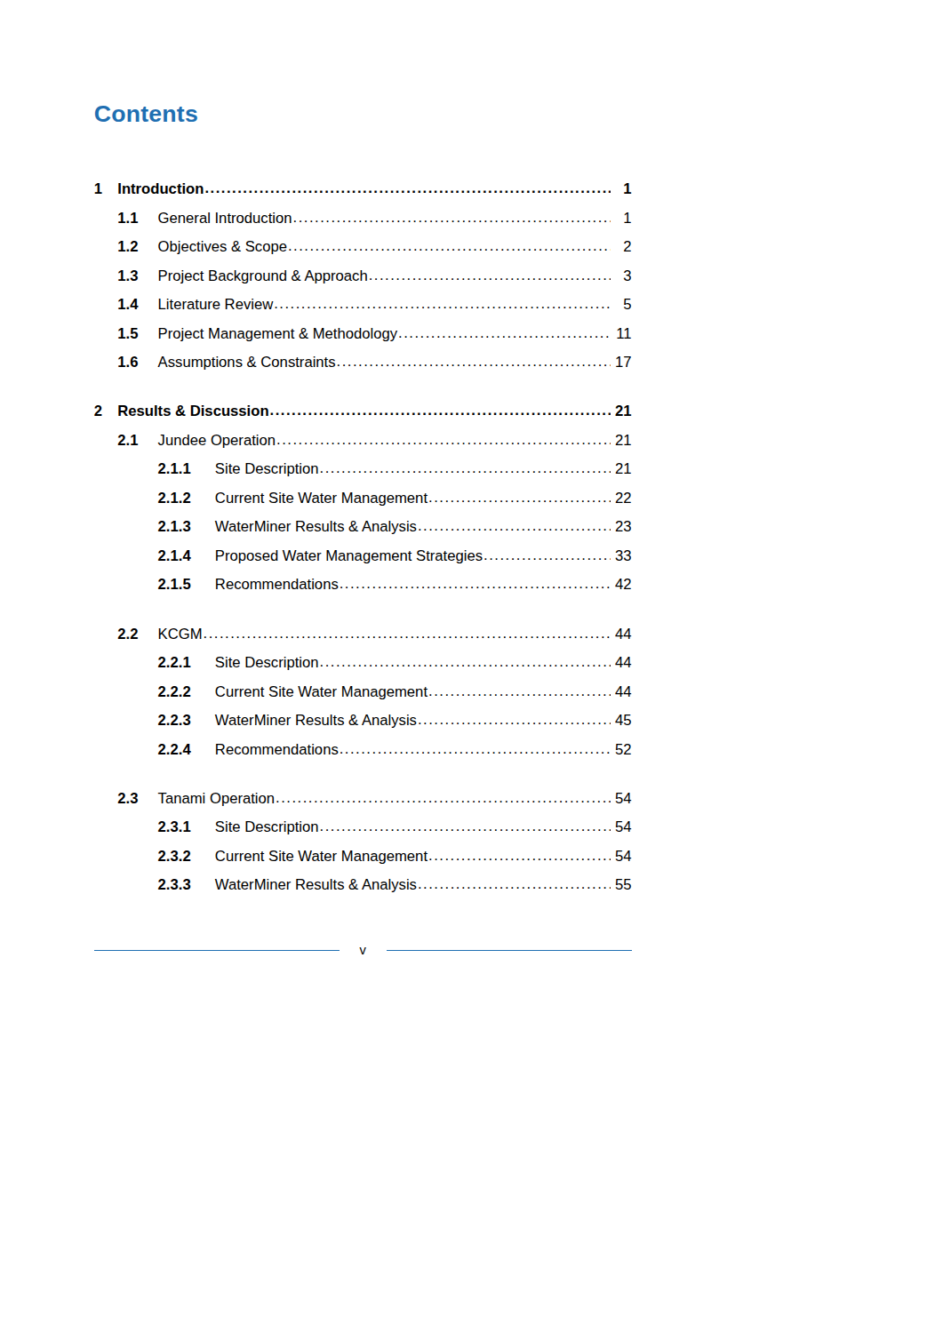Contents
1 Introduction 1
1.1 General Introduction 1
1.2 Objectives & Scope 2
1.3 Project Background & Approach 3
1.4 Literature Review 5
1.5 Project Management & Methodology 11
1.6 Assumptions & Constraints 17
2 Results & Discussion 21
2.1 Jundee Operation 21
2.1.1 Site Description 21
2.1.2 Current Site Water Management 22
2.1.3 WaterMiner Results & Analysis 23
2.1.4 Proposed Water Management Strategies 33
2.1.5 Recommendations 42
2.2 KCGM 44
2.2.1 Site Description 44
2.2.2 Current Site Water Management 44
2.2.3 WaterMiner Results & Analysis 45
2.2.4 Recommendations 52
2.3 Tanami Operation 54
2.3.1 Site Description 54
2.3.2 Current Site Water Management 54
2.3.3 WaterMiner Results & Analysis 55
v